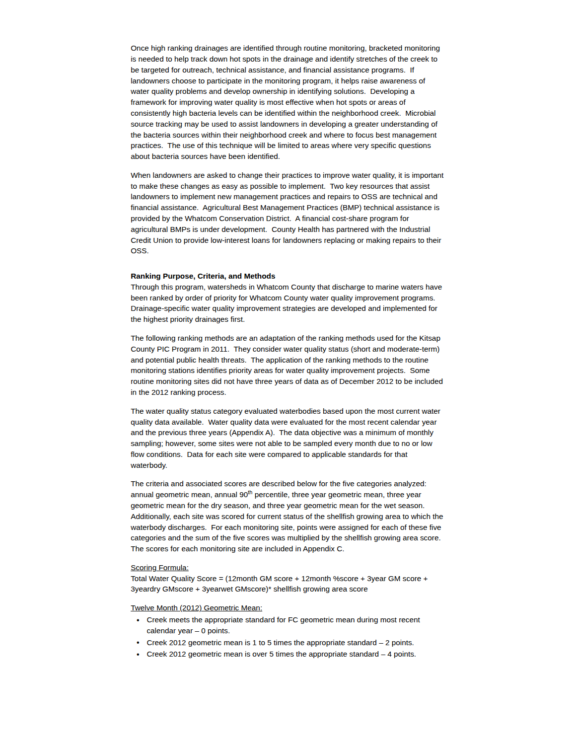Once high ranking drainages are identified through routine monitoring, bracketed monitoring is needed to help track down hot spots in the drainage and identify stretches of the creek to be targeted for outreach, technical assistance, and financial assistance programs. If landowners choose to participate in the monitoring program, it helps raise awareness of water quality problems and develop ownership in identifying solutions. Developing a framework for improving water quality is most effective when hot spots or areas of consistently high bacteria levels can be identified within the neighborhood creek. Microbial source tracking may be used to assist landowners in developing a greater understanding of the bacteria sources within their neighborhood creek and where to focus best management practices. The use of this technique will be limited to areas where very specific questions about bacteria sources have been identified.
When landowners are asked to change their practices to improve water quality, it is important to make these changes as easy as possible to implement. Two key resources that assist landowners to implement new management practices and repairs to OSS are technical and financial assistance. Agricultural Best Management Practices (BMP) technical assistance is provided by the Whatcom Conservation District. A financial cost-share program for agricultural BMPs is under development. County Health has partnered with the Industrial Credit Union to provide low-interest loans for landowners replacing or making repairs to their OSS.
Ranking Purpose, Criteria, and Methods
Through this program, watersheds in Whatcom County that discharge to marine waters have been ranked by order of priority for Whatcom County water quality improvement programs. Drainage-specific water quality improvement strategies are developed and implemented for the highest priority drainages first.
The following ranking methods are an adaptation of the ranking methods used for the Kitsap County PIC Program in 2011. They consider water quality status (short and moderate-term) and potential public health threats. The application of the ranking methods to the routine monitoring stations identifies priority areas for water quality improvement projects. Some routine monitoring sites did not have three years of data as of December 2012 to be included in the 2012 ranking process.
The water quality status category evaluated waterbodies based upon the most current water quality data available. Water quality data were evaluated for the most recent calendar year and the previous three years (Appendix A). The data objective was a minimum of monthly sampling; however, some sites were not able to be sampled every month due to no or low flow conditions. Data for each site were compared to applicable standards for that waterbody.
The criteria and associated scores are described below for the five categories analyzed: annual geometric mean, annual 90th percentile, three year geometric mean, three year geometric mean for the dry season, and three year geometric mean for the wet season. Additionally, each site was scored for current status of the shellfish growing area to which the waterbody discharges. For each monitoring site, points were assigned for each of these five categories and the sum of the five scores was multiplied by the shellfish growing area score. The scores for each monitoring site are included in Appendix C.
Scoring Formula:
Total Water Quality Score = (12month GM score + 12month %score + 3year GM score + 3yeardry GMscore + 3yearwet GMscore)* shellfish growing area score
Twelve Month (2012) Geometric Mean:
Creek meets the appropriate standard for FC geometric mean during most recent calendar year – 0 points.
Creek 2012 geometric mean is 1 to 5 times the appropriate standard – 2 points.
Creek 2012 geometric mean is over 5 times the appropriate standard – 4 points.